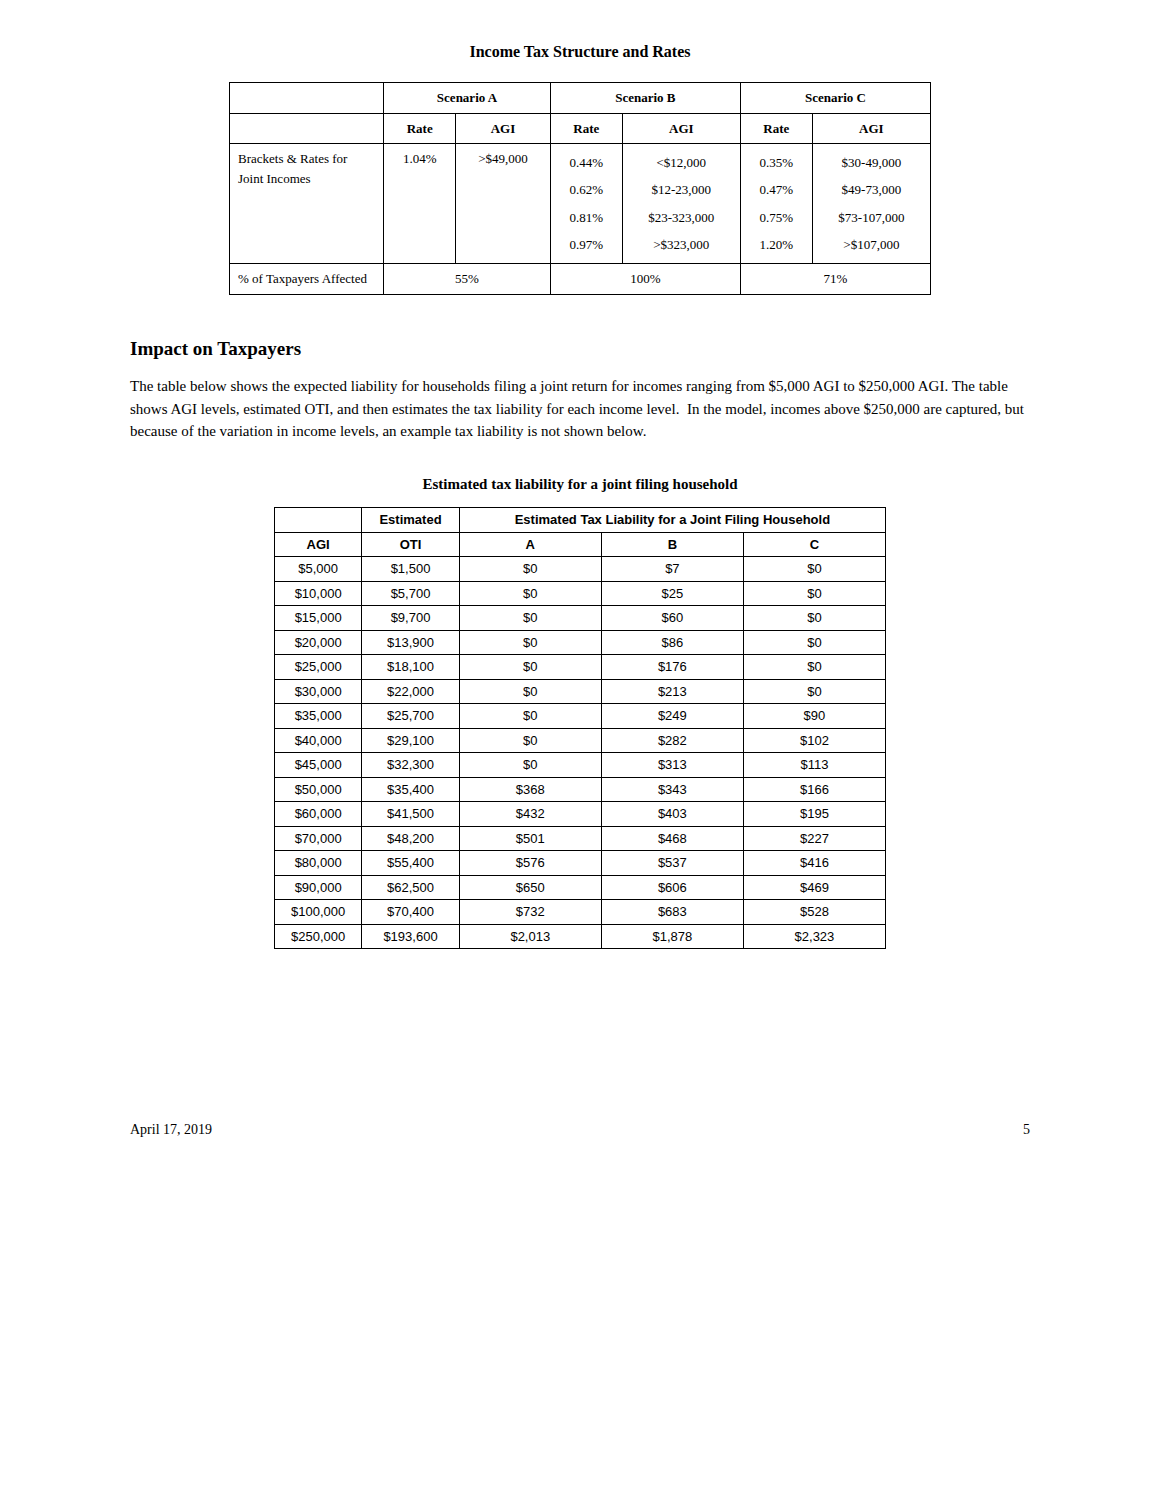Income Tax Structure and Rates
| | Scenario A | Scenario B | Scenario C |
| | Rate | AGI | Rate | AGI | Rate | AGI |
| Brackets & Rates for Joint Incomes | 1.04% | >$49,000 | 0.44% 0.62% 0.81% 0.97% | <$12,000 $12-23,000 $23-323,000 >$323,000 | 0.35% 0.47% 0.75% 1.20% | $30-49,000 $49-73,000 $73-107,000 >$107,000 |
| % of Taxpayers Affected | 55% | 100% | 71% |
Impact on Taxpayers
The table below shows the expected liability for households filing a joint return for incomes ranging from $5,000 AGI to $250,000 AGI. The table shows AGI levels, estimated OTI, and then estimates the tax liability for each income level. In the model, incomes above $250,000 are captured, but because of the variation in income levels, an example tax liability is not shown below.
Estimated tax liability for a joint filing household
| | Estimated | Estimated Tax Liability for a Joint Filing Household |
| --- | --- | --- |
| AGI | OTI | A | B | C |
| $5,000 | $1,500 | $0 | $7 | $0 |
| $10,000 | $5,700 | $0 | $25 | $0 |
| $15,000 | $9,700 | $0 | $60 | $0 |
| $20,000 | $13,900 | $0 | $86 | $0 |
| $25,000 | $18,100 | $0 | $176 | $0 |
| $30,000 | $22,000 | $0 | $213 | $0 |
| $35,000 | $25,700 | $0 | $249 | $90 |
| $40,000 | $29,100 | $0 | $282 | $102 |
| $45,000 | $32,300 | $0 | $313 | $113 |
| $50,000 | $35,400 | $368 | $343 | $166 |
| $60,000 | $41,500 | $432 | $403 | $195 |
| $70,000 | $48,200 | $501 | $468 | $227 |
| $80,000 | $55,400 | $576 | $537 | $416 |
| $90,000 | $62,500 | $650 | $606 | $469 |
| $100,000 | $70,400 | $732 | $683 | $528 |
| $250,000 | $193,600 | $2,013 | $1,878 | $2,323 |
April 17, 2019 5